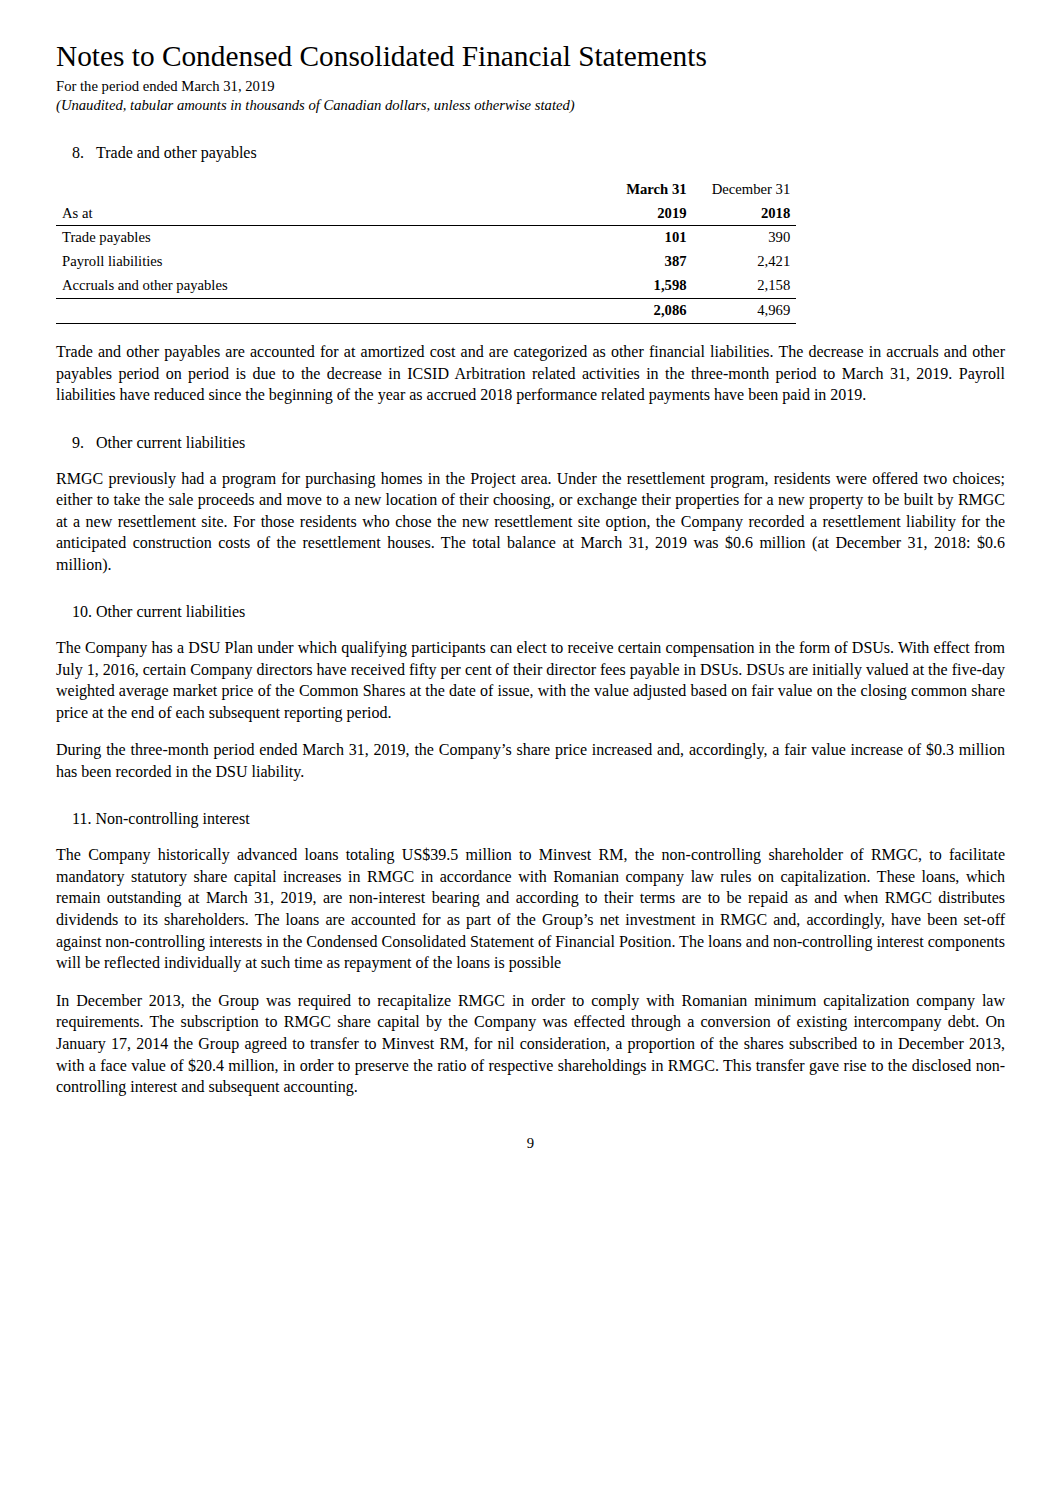Notes to Condensed Consolidated Financial Statements
For the period ended March 31, 2019
(Unaudited, tabular amounts in thousands of Canadian dollars, unless otherwise stated)
8. Trade and other payables
| | March 31 | December 31 |
| As at | 2019 | 2018 |
| Trade payables | 101 | 390 |
| Payroll liabilities | 387 | 2,421 |
| Accruals and other payables | 1,598 | 2,158 |
| | 2,086 | 4,969 |
Trade and other payables are accounted for at amortized cost and are categorized as other financial liabilities. The decrease in accruals and other payables period on period is due to the decrease in ICSID Arbitration related activities in the three-month period to March 31, 2019. Payroll liabilities have reduced since the beginning of the year as accrued 2018 performance related payments have been paid in 2019.
9. Other current liabilities
RMGC previously had a program for purchasing homes in the Project area. Under the resettlement program, residents were offered two choices; either to take the sale proceeds and move to a new location of their choosing, or exchange their properties for a new property to be built by RMGC at a new resettlement site. For those residents who chose the new resettlement site option, the Company recorded a resettlement liability for the anticipated construction costs of the resettlement houses. The total balance at March 31, 2019 was $0.6 million (at December 31, 2018: $0.6 million).
10. Other current liabilities
The Company has a DSU Plan under which qualifying participants can elect to receive certain compensation in the form of DSUs. With effect from July 1, 2016, certain Company directors have received fifty per cent of their director fees payable in DSUs. DSUs are initially valued at the five-day weighted average market price of the Common Shares at the date of issue, with the value adjusted based on fair value on the closing common share price at the end of each subsequent reporting period.
During the three-month period ended March 31, 2019, the Company’s share price increased and, accordingly, a fair value increase of $0.3 million has been recorded in the DSU liability.
11. Non-controlling interest
The Company historically advanced loans totaling US$39.5 million to Minvest RM, the non-controlling shareholder of RMGC, to facilitate mandatory statutory share capital increases in RMGC in accordance with Romanian company law rules on capitalization. These loans, which remain outstanding at March 31, 2019, are non-interest bearing and according to their terms are to be repaid as and when RMGC distributes dividends to its shareholders. The loans are accounted for as part of the Group’s net investment in RMGC and, accordingly, have been set-off against non-controlling interests in the Condensed Consolidated Statement of Financial Position. The loans and non-controlling interest components will be reflected individually at such time as repayment of the loans is possible
In December 2013, the Group was required to recapitalize RMGC in order to comply with Romanian minimum capitalization company law requirements. The subscription to RMGC share capital by the Company was effected through a conversion of existing intercompany debt. On January 17, 2014 the Group agreed to transfer to Minvest RM, for nil consideration, a proportion of the shares subscribed to in December 2013, with a face value of $20.4 million, in order to preserve the ratio of respective shareholdings in RMGC. This transfer gave rise to the disclosed non-controlling interest and subsequent accounting.
9